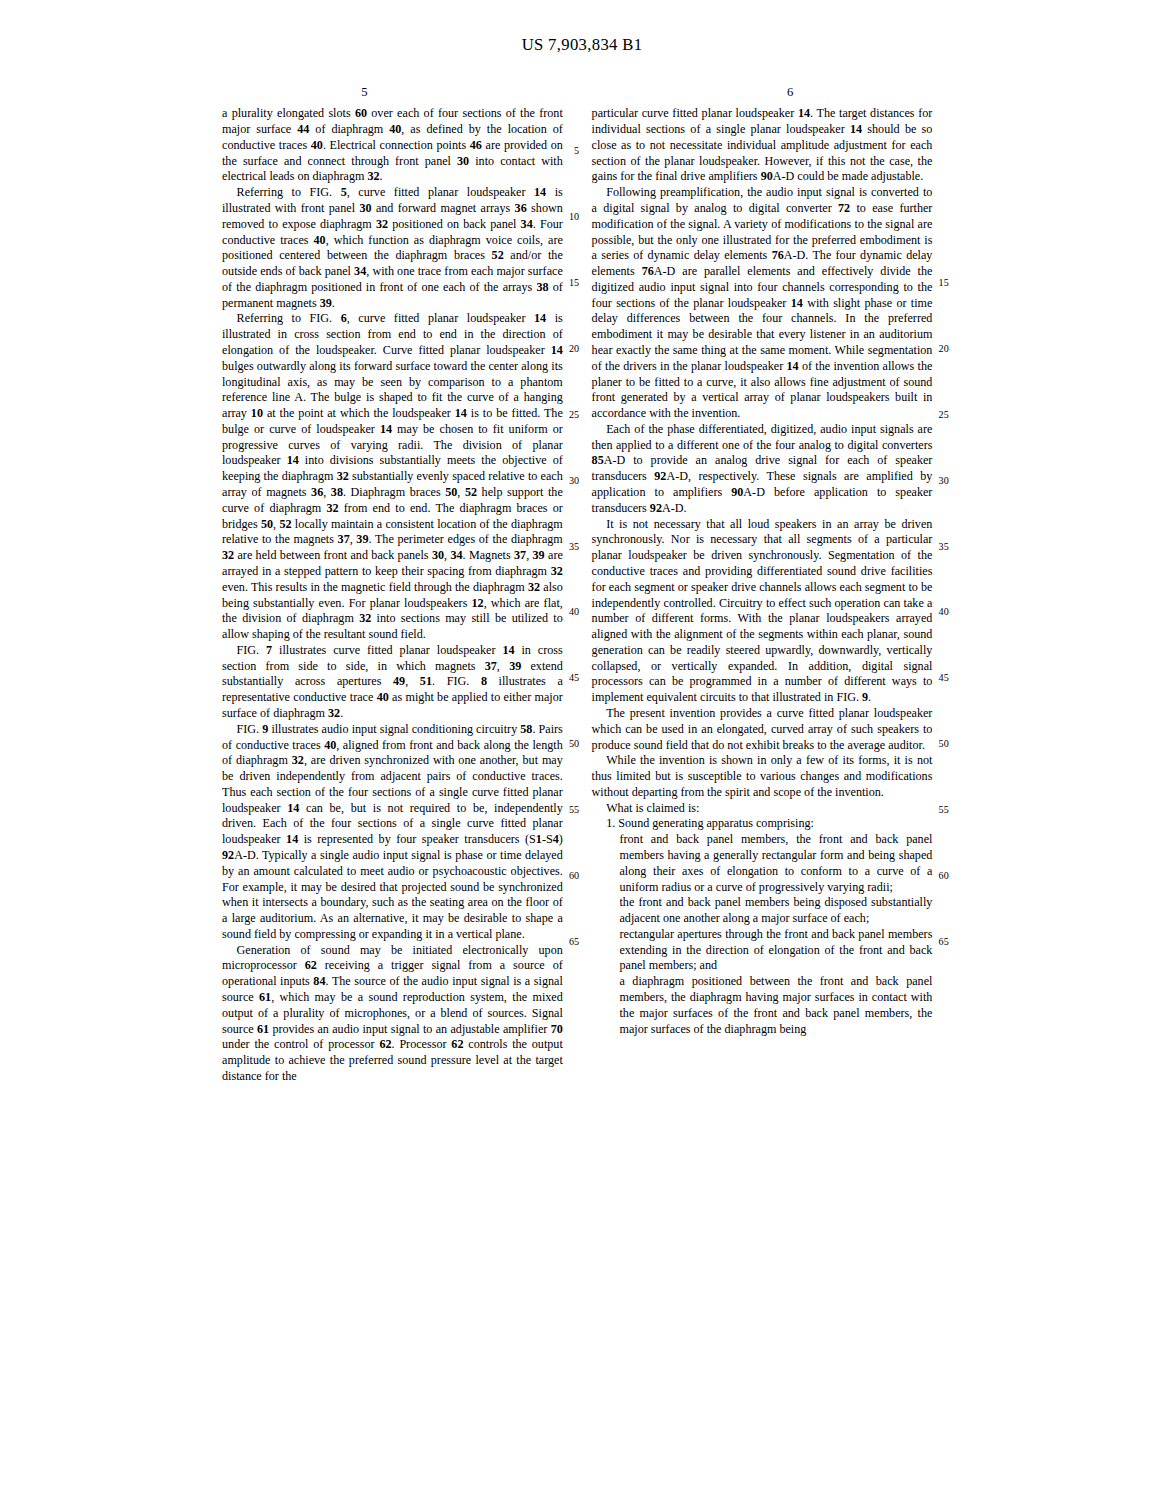US 7,903,834 B1
5 6
5 10 15 20 25 30 35 40 45 50 55 60 65
a plurality elongated slots 60 over each of four sections of the front major surface 44 of diaphragm 40, as defined by the location of conductive traces 40. Electrical connection points 46 are provided on the surface and connect through front panel 30 into contact with electrical leads on diaphragm 32.
Referring to FIG. 5, curve fitted planar loudspeaker 14 is illustrated with front panel 30 and forward magnet arrays 36 shown removed to expose diaphragm 32 positioned on back panel 34. Four conductive traces 40, which function as diaphragm voice coils, are positioned centered between the diaphragm braces 52 and/or the outside ends of back panel 34, with one trace from each major surface of the diaphragm positioned in front of one each of the arrays 38 of permanent magnets 39.
Referring to FIG. 6, curve fitted planar loudspeaker 14 is illustrated in cross section from end to end in the direction of elongation of the loudspeaker. Curve fitted planar loudspeaker 14 bulges outwardly along its forward surface toward the center along its longitudinal axis, as may be seen by comparison to a phantom reference line A. The bulge is shaped to fit the curve of a hanging array 10 at the point at which the loudspeaker 14 is to be fitted. The bulge or curve of loudspeaker 14 may be chosen to fit uniform or progressive curves of varying radii. The division of planar loudspeaker 14 into divisions substantially meets the objective of keeping the diaphragm 32 substantially evenly spaced relative to each array of magnets 36, 38. Diaphragm braces 50, 52 help support the curve of diaphragm 32 from end to end. The diaphragm braces or bridges 50, 52 locally maintain a consistent location of the diaphragm relative to the magnets 37, 39. The perimeter edges of the diaphragm 32 are held between front and back panels 30, 34. Magnets 37, 39 are arrayed in a stepped pattern to keep their spacing from diaphragm 32 even. This results in the magnetic field through the diaphragm 32 also being substantially even. For planar loudspeakers 12, which are flat, the division of diaphragm 32 into sections may still be utilized to allow shaping of the resultant sound field.
FIG. 7 illustrates curve fitted planar loudspeaker 14 in cross section from side to side, in which magnets 37, 39 extend substantially across apertures 49, 51. FIG. 8 illustrates a representative conductive trace 40 as might be applied to either major surface of diaphragm 32.
FIG. 9 illustrates audio input signal conditioning circuitry 58. Pairs of conductive traces 40, aligned from front and back along the length of diaphragm 32, are driven synchronized with one another, but may be driven independently from adjacent pairs of conductive traces. Thus each section of the four sections of a single curve fitted planar loudspeaker 14 can be, but is not required to be, independently driven. Each of the four sections of a single curve fitted planar loudspeaker 14 is represented by four speaker transducers (S1-S4) 92 A-D. Typically a single audio input signal is phase or time delayed by an amount calculated to meet audio or psychoacoustic objectives. For example, it may be desired that projected sound be synchronized when it intersects a boundary, such as the seating area on the floor of a large auditorium. As an alternative, it may be desirable to shape a sound field by compressing or expanding it in a vertical plane.
Generation of sound may be initiated electronically upon microprocessor 62 receiving a trigger signal from a source of operational inputs 84. The source of the audio input signal is a signal source 61, which may be a sound reproduction system, the mixed output of a plurality of microphones, or a blend of sources. Signal source 61 provides an audio input signal to an adjustable amplifier 70 under the control of processor 62. Processor 62 controls the output amplitude to achieve the preferred sound pressure level at the target distance for the
15 20 25 30 35 40 45 50 55 60 65
particular curve fitted planar loudspeaker 14. The target distances for individual sections of a single planar loudspeaker 14 should be so close as to not necessitate individual amplitude adjustment for each section of the planar loudspeaker. However, if this not the case, the gains for the final drive amplifiers 90 A-D could be made adjustable.
Following preamplification, the audio input signal is converted to a digital signal by analog to digital converter 72 to ease further modification of the signal. A variety of modifications to the signal are possible, but the only one illustrated for the preferred embodiment is a series of dynamic delay elements 76 A-D. The four dynamic delay elements 76 A-D are parallel elements and effectively divide the digitized audio input signal into four channels corresponding to the four sections of the planar loudspeaker 14 with slight phase or time delay differences between the four channels. In the preferred embodiment it may be desirable that every listener in an auditorium hear exactly the same thing at the same moment. While segmentation of the drivers in the planar loudspeaker 14 of the invention allows the planer to be fitted to a curve, it also allows fine adjustment of sound front generated by a vertical array of planar loudspeakers built in accordance with the invention.
Each of the phase differentiated, digitized, audio input signals are then applied to a different one of the four analog to digital converters 85 A-D to provide an analog drive signal for each of speaker transducers 92 A-D, respectively. These signals are amplified by application to amplifiers 90 A-D before application to speaker transducers 92 A-D.
It is not necessary that all loud speakers in an array be driven synchronously. Nor is necessary that all segments of a particular planar loudspeaker be driven synchronously. Segmentation of the conductive traces and providing differentiated sound drive facilities for each segment or speaker drive channels allows each segment to be independently controlled. Circuitry to effect such operation can take a number of different forms. With the planar loudspeakers arrayed aligned with the alignment of the segments within each planar, sound generation can be readily steered upwardly, downwardly, vertically collapsed, or vertically expanded. In addition, digital signal processors can be programmed in a number of different ways to implement equivalent circuits to that illustrated in FIG. 9.
The present invention provides a curve fitted planar loudspeaker which can be used in an elongated, curved array of such speakers to produce sound field that do not exhibit breaks to the average auditor.
While the invention is shown in only a few of its forms, it is not thus limited but is susceptible to various changes and modifications without departing from the spirit and scope of the invention.
What is claimed is:
1. Sound generating apparatus comprising:
front and back panel members, the front and back panel members having a generally rectangular form and being shaped along their axes of elongation to conform to a curve of a uniform radius or a curve of progressively varying radii;
the front and back panel members being disposed substantially adjacent one another along a major surface of each;
rectangular apertures through the front and back panel members extending in the direction of elongation of the front and back panel members; and
a diaphragm positioned between the front and back panel members, the diaphragm having major surfaces in contact with the major surfaces of the front and back panel members, the major surfaces of the diaphragm being